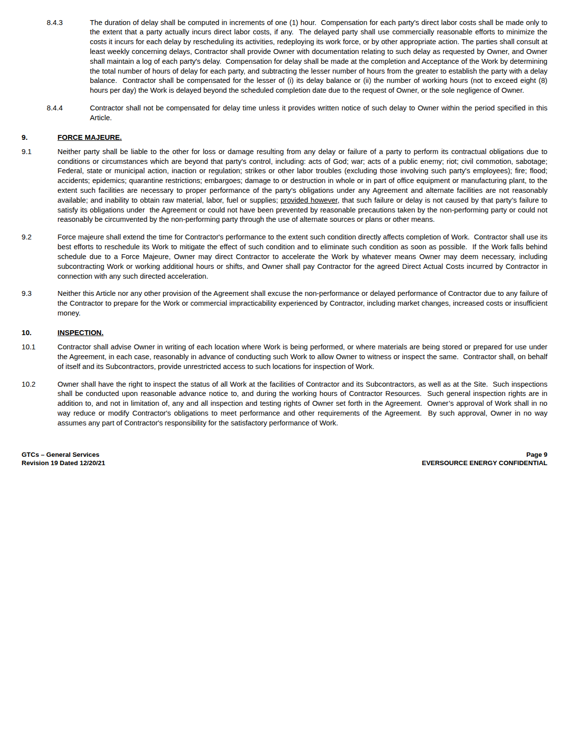8.4.3
The duration of delay shall be computed in increments of one (1) hour. Compensation for each party's direct labor costs shall be made only to the extent that a party actually incurs direct labor costs, if any. The delayed party shall use commercially reasonable efforts to minimize the costs it incurs for each delay by rescheduling its activities, redeploying its work force, or by other appropriate action. The parties shall consult at least weekly concerning delays, Contractor shall provide Owner with documentation relating to such delay as requested by Owner, and Owner shall maintain a log of each party's delay. Compensation for delay shall be made at the completion and Acceptance of the Work by determining the total number of hours of delay for each party, and subtracting the lesser number of hours from the greater to establish the party with a delay balance. Contractor shall be compensated for the lesser of (i) its delay balance or (ii) the number of working hours (not to exceed eight (8) hours per day) the Work is delayed beyond the scheduled completion date due to the request of Owner, or the sole negligence of Owner.
8.4.4
Contractor shall not be compensated for delay time unless it provides written notice of such delay to Owner within the period specified in this Article.
9. FORCE MAJEURE.
9.1
Neither party shall be liable to the other for loss or damage resulting from any delay or failure of a party to perform its contractual obligations due to conditions or circumstances which are beyond that party's control, including: acts of God; war; acts of a public enemy; riot; civil commotion, sabotage; Federal, state or municipal action, inaction or regulation; strikes or other labor troubles (excluding those involving such party's employees); fire; flood; accidents; epidemics; quarantine restrictions; embargoes; damage to or destruction in whole or in part of office equipment or manufacturing plant, to the extent such facilities are necessary to proper performance of the party's obligations under any Agreement and alternate facilities are not reasonably available; and inability to obtain raw material, labor, fuel or supplies; provided however, that such failure or delay is not caused by that party’s failure to satisfy its obligations under the Agreement or could not have been prevented by reasonable precautions taken by the non-performing party or could not reasonably be circumvented by the non-performing party through the use of alternate sources or plans or other means.
9.2
Force majeure shall extend the time for Contractor's performance to the extent such condition directly affects completion of Work. Contractor shall use its best efforts to reschedule its Work to mitigate the effect of such condition and to eliminate such condition as soon as possible. If the Work falls behind schedule due to a Force Majeure, Owner may direct Contractor to accelerate the Work by whatever means Owner may deem necessary, including subcontracting Work or working additional hours or shifts, and Owner shall pay Contractor for the agreed Direct Actual Costs incurred by Contractor in connection with any such directed acceleration.
9.3
Neither this Article nor any other provision of the Agreement shall excuse the non-performance or delayed performance of Contractor due to any failure of the Contractor to prepare for the Work or commercial impracticability experienced by Contractor, including market changes, increased costs or insufficient money.
10. INSPECTION.
10.1
Contractor shall advise Owner in writing of each location where Work is being performed, or where materials are being stored or prepared for use under the Agreement, in each case, reasonably in advance of conducting such Work to allow Owner to witness or inspect the same. Contractor shall, on behalf of itself and its Subcontractors, provide unrestricted access to such locations for inspection of Work.
10.2
Owner shall have the right to inspect the status of all Work at the facilities of Contractor and its Subcontractors, as well as at the Site. Such inspections shall be conducted upon reasonable advance notice to, and during the working hours of Contractor Resources. Such general inspection rights are in addition to, and not in limitation of, any and all inspection and testing rights of Owner set forth in the Agreement. Owner’s approval of Work shall in no way reduce or modify Contractor's obligations to meet performance and other requirements of the Agreement. By such approval, Owner in no way assumes any part of Contractor's responsibility for the satisfactory performance of Work.
GTCs – General Services
Revision 19 Dated 12/20/21
Page 9
EVERSOURCE ENERGY CONFIDENTIAL